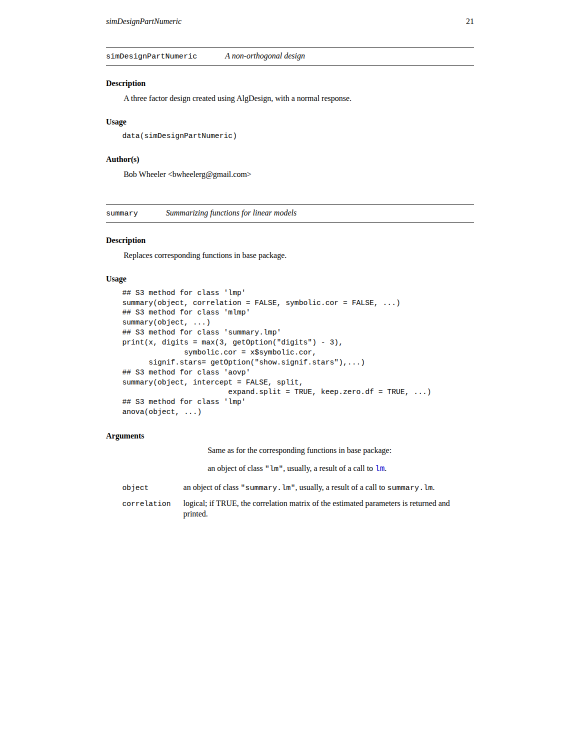simDesignPartNumeric 21
simDesignPartNumeric A non-orthogonal design
Description
A three factor design created using AlgDesign, with a normal response.
Usage
data(simDesignPartNumeric)
Author(s)
Bob Wheeler <bwheelerg@gmail.com>
summary Summarizing functions for linear models
Description
Replaces corresponding functions in base package.
Usage
## S3 method for class 'lmp'
summary(object, correlation = FALSE, symbolic.cor = FALSE, ...)
## S3 method for class 'mlmp'
summary(object, ...)
## S3 method for class 'summary.lmp'
print(x, digits = max(3, getOption("digits") - 3),
              symbolic.cor = x$symbolic.cor,
      signif.stars= getOption("show.signif.stars"),...)
## S3 method for class 'aovp'
summary(object, intercept = FALSE, split,
                        expand.split = TRUE, keep.zero.df = TRUE, ...)
## S3 method for class 'lmp'
anova(object, ...)
Arguments
Same as for the corresponding functions in base package:
an object of class "lm", usually, a result of a call to lm.
object
an object of class "summary.lm", usually, a result of a call to summary.lm.
correlation
logical; if TRUE, the correlation matrix of the estimated parameters is returned and printed.